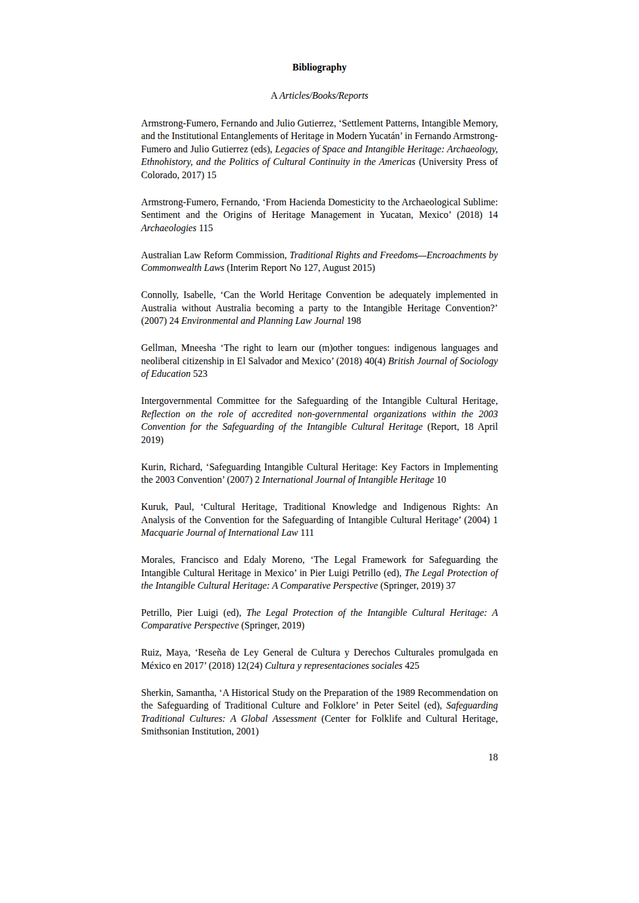Bibliography
A Articles/Books/Reports
Armstrong-Fumero, Fernando and Julio Gutierrez, ‘Settlement Patterns, Intangible Memory, and the Institutional Entanglements of Heritage in Modern Yucatán’ in Fernando Armstrong-Fumero and Julio Gutierrez (eds), Legacies of Space and Intangible Heritage: Archaeology, Ethnohistory, and the Politics of Cultural Continuity in the Americas (University Press of Colorado, 2017) 15
Armstrong-Fumero, Fernando, ‘From Hacienda Domesticity to the Archaeological Sublime: Sentiment and the Origins of Heritage Management in Yucatan, Mexico’ (2018) 14 Archaeologies 115
Australian Law Reform Commission, Traditional Rights and Freedoms—Encroachments by Commonwealth Laws (Interim Report No 127, August 2015)
Connolly, Isabelle, ‘Can the World Heritage Convention be adequately implemented in Australia without Australia becoming a party to the Intangible Heritage Convention?’ (2007) 24 Environmental and Planning Law Journal 198
Gellman, Mneesha ‘The right to learn our (m)other tongues: indigenous languages and neoliberal citizenship in El Salvador and Mexico’ (2018) 40(4) British Journal of Sociology of Education 523
Intergovernmental Committee for the Safeguarding of the Intangible Cultural Heritage, Reflection on the role of accredited non-governmental organizations within the 2003 Convention for the Safeguarding of the Intangible Cultural Heritage (Report, 18 April 2019)
Kurin, Richard, ‘Safeguarding Intangible Cultural Heritage: Key Factors in Implementing the 2003 Convention’ (2007) 2 International Journal of Intangible Heritage 10
Kuruk, Paul, ‘Cultural Heritage, Traditional Knowledge and Indigenous Rights: An Analysis of the Convention for the Safeguarding of Intangible Cultural Heritage’ (2004) 1 Macquarie Journal of International Law 111
Morales, Francisco and Edaly Moreno, ‘The Legal Framework for Safeguarding the Intangible Cultural Heritage in Mexico’ in Pier Luigi Petrillo (ed), The Legal Protection of the Intangible Cultural Heritage: A Comparative Perspective (Springer, 2019) 37
Petrillo, Pier Luigi (ed), The Legal Protection of the Intangible Cultural Heritage: A Comparative Perspective (Springer, 2019)
Ruiz, Maya, ‘Reseña de Ley General de Cultura y Derechos Culturales promulgada en México en 2017’ (2018) 12(24) Cultura y representaciones sociales 425
Sherkin, Samantha, ‘A Historical Study on the Preparation of the 1989 Recommendation on the Safeguarding of Traditional Culture and Folklore’ in Peter Seitel (ed), Safeguarding Traditional Cultures: A Global Assessment (Center for Folklife and Cultural Heritage, Smithsonian Institution, 2001)
18